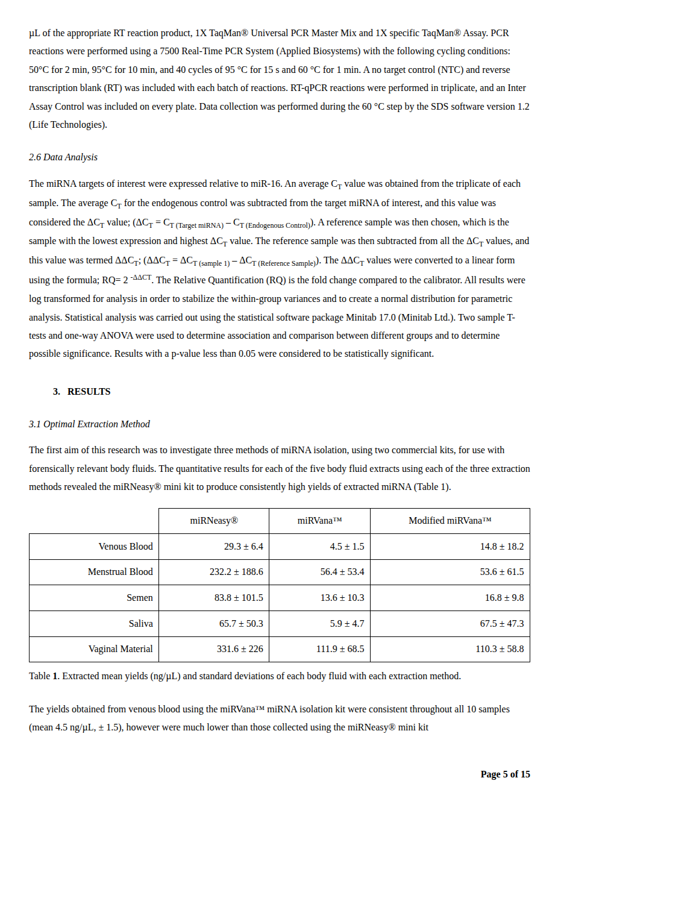µL of the appropriate RT reaction product, 1X TaqMan® Universal PCR Master Mix and 1X specific TaqMan® Assay. PCR reactions were performed using a 7500 Real-Time PCR System (Applied Biosystems) with the following cycling conditions: 50°C for 2 min, 95°C for 10 min, and 40 cycles of 95 °C for 15 s and 60 °C for 1 min. A no target control (NTC) and reverse transcription blank (RT) was included with each batch of reactions. RT-qPCR reactions were performed in triplicate, and an Inter Assay Control was included on every plate. Data collection was performed during the 60 °C step by the SDS software version 1.2 (Life Technologies).
2.6 Data Analysis
The miRNA targets of interest were expressed relative to miR-16. An average CT value was obtained from the triplicate of each sample. The average CT for the endogenous control was subtracted from the target miRNA of interest, and this value was considered the ΔCT value; (ΔCT = CT (Target miRNA) – CT (Endogenous Control)). A reference sample was then chosen, which is the sample with the lowest expression and highest ΔCT value. The reference sample was then subtracted from all the ΔCT values, and this value was termed ΔΔCT; (ΔΔCT = ΔCT (sample 1) – ΔCT (Reference Sample)). The ΔΔCT values were converted to a linear form using the formula; RQ= 2 -ΔΔCT. The Relative Quantification (RQ) is the fold change compared to the calibrator. All results were log transformed for analysis in order to stabilize the within-group variances and to create a normal distribution for parametric analysis. Statistical analysis was carried out using the statistical software package Minitab 17.0 (Minitab Ltd.). Two sample T-tests and one-way ANOVA were used to determine association and comparison between different groups and to determine possible significance. Results with a p-value less than 0.05 were considered to be statistically significant.
3. RESULTS
3.1 Optimal Extraction Method
The first aim of this research was to investigate three methods of miRNA isolation, using two commercial kits, for use with forensically relevant body fluids. The quantitative results for each of the five body fluid extracts using each of the three extraction methods revealed the miRNeasy® mini kit to produce consistently high yields of extracted miRNA (Table 1).
| | miRNeasy® | miRVana™ | Modified miRVana™ |
| Venous Blood | 29.3 ± 6.4 | 4.5 ± 1.5 | 14.8 ± 18.2 |
| Menstrual Blood | 232.2 ± 188.6 | 56.4 ± 53.4 | 53.6 ± 61.5 |
| Semen | 83.8 ± 101.5 | 13.6 ± 10.3 | 16.8 ± 9.8 |
| Saliva | 65.7 ± 50.3 | 5.9 ± 4.7 | 67.5 ± 47.3 |
| Vaginal Material | 331.6 ± 226 | 111.9 ± 68.5 | 110.3 ± 58.8 |
Table 1. Extracted mean yields (ng/µL) and standard deviations of each body fluid with each extraction method.
The yields obtained from venous blood using the miRVana™ miRNA isolation kit were consistent throughout all 10 samples (mean 4.5 ng/µL, ± 1.5), however were much lower than those collected using the miRNeasy® mini kit
Page 5 of 15